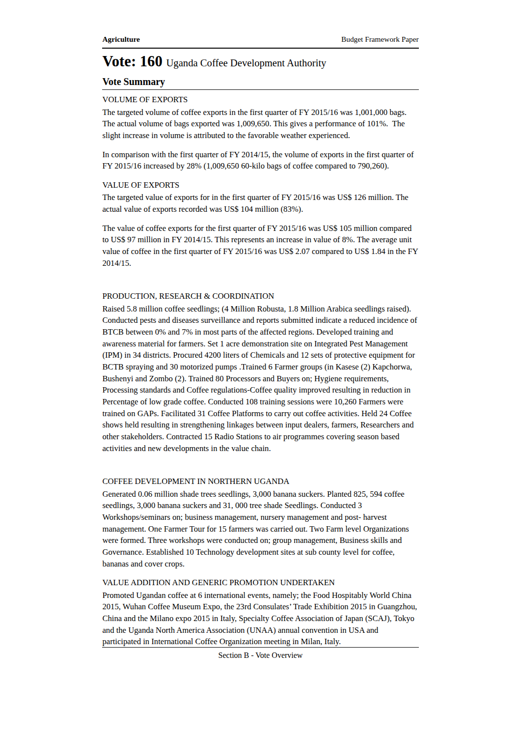Agriculture Budget Framework Paper
Vote: 160 Uganda Coffee Development Authority
Vote Summary
VOLUME OF EXPORTS
The targeted volume of coffee exports in the first quarter of FY 2015/16 was 1,001,000 bags. The actual volume of bags exported was 1,009,650. This gives a performance of 101%. The slight increase in volume is attributed to the favorable weather experienced.
In comparison with the first quarter of FY 2014/15, the volume of exports in the first quarter of FY 2015/16 increased by 28% (1,009,650 60-kilo bags of coffee compared to 790,260).
VALUE OF EXPORTS
The targeted value of exports for in the first quarter of FY 2015/16 was US$ 126 million. The actual value of exports recorded was US$ 104 million (83%).
The value of coffee exports for the first quarter of FY 2015/16 was US$ 105 million compared to US$ 97 million in FY 2014/15. This represents an increase in value of 8%. The average unit value of coffee in the first quarter of FY 2015/16 was US$ 2.07 compared to US$ 1.84 in the FY 2014/15.
PRODUCTION, RESEARCH & COORDINATION
Raised 5.8 million coffee seedlings; (4 Million Robusta, 1.8 Million Arabica seedlings raised). Conducted pests and diseases surveillance and reports submitted indicate a reduced incidence of BTCB between 0% and 7% in most parts of the affected regions. Developed training and awareness material for farmers. Set 1 acre demonstration site on Integrated Pest Management (IPM) in 34 districts. Procured 4200 liters of Chemicals and 12 sets of protective equipment for BCTB spraying and 30 motorized pumps .Trained 6 Farmer groups (in Kasese (2) Kapchorwa, Bushenyi and Zombo (2). Trained 80 Processors and Buyers on; Hygiene requirements, Processing standards and Coffee regulations-Coffee quality improved resulting in reduction in Percentage of low grade coffee. Conducted 108 training sessions were 10,260 Farmers were trained on GAPs. Facilitated 31 Coffee Platforms to carry out coffee activities. Held 24 Coffee shows held resulting in strengthening linkages between input dealers, farmers, Researchers and other stakeholders. Contracted 15 Radio Stations to air programmes covering season based activities and new developments in the value chain.
COFFEE DEVELOPMENT IN NORTHERN UGANDA
Generated 0.06 million shade trees seedlings, 3,000 banana suckers. Planted 825, 594 coffee seedlings, 3,000 banana suckers and 31, 000 tree shade Seedlings. Conducted 3 Workshops/seminars on; business management, nursery management and post- harvest management. One Farmer Tour for 15 farmers was carried out. Two Farm level Organizations were formed. Three workshops were conducted on; group management, Business skills and Governance. Established 10 Technology development sites at sub county level for coffee, bananas and cover crops.
VALUE ADDITION AND GENERIC PROMOTION UNDERTAKEN
Promoted Ugandan coffee at 6 international events, namely; the Food Hospitably World China 2015, Wuhan Coffee Museum Expo, the 23rd Consulates’ Trade Exhibition 2015 in Guangzhou, China and the Milano expo 2015 in Italy, Specialty Coffee Association of Japan (SCAJ), Tokyo and the Uganda North America Association (UNAA) annual convention in USA and participated in International Coffee Organization meeting in Milan, Italy.
Section B - Vote Overview